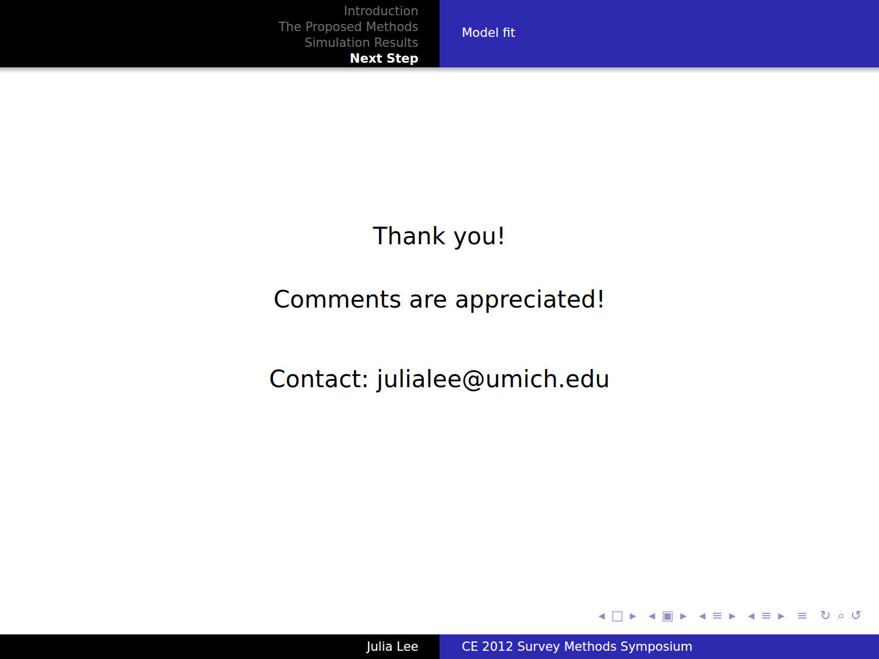Introduction
The Proposed Methods
Simulation Results
Next Step
Model fit
Thank you!
Comments are appreciated!
Contact: julialee@umich.edu
◂ □ ▸ ◂ ▣ ▸ ◂ ≡ ▸ ◂ ≡ ▸ ≡ ↻ ⌕ ↺
Julia Lee
CE 2012 Survey Methods Symposium